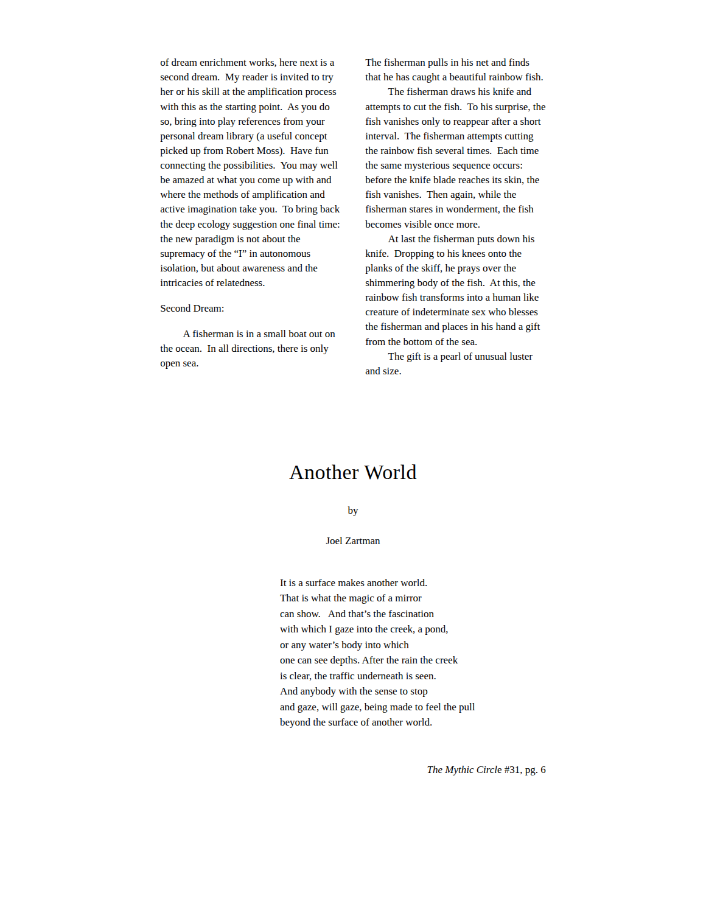of dream enrichment works, here next is a second dream. My reader is invited to try her or his skill at the amplification process with this as the starting point. As you do so, bring into play references from your personal dream library (a useful concept picked up from Robert Moss). Have fun connecting the possibilities. You may well be amazed at what you come up with and where the methods of amplification and active imagination take you. To bring back the deep ecology suggestion one final time: the new paradigm is not about the supremacy of the “I” in autonomous isolation, but about awareness and the intricacies of relatedness.
Second Dream:
A fisherman is in a small boat out on the ocean. In all directions, there is only open sea.
The fisherman pulls in his net and finds that he has caught a beautiful rainbow fish.
The fisherman draws his knife and attempts to cut the fish. To his surprise, the fish vanishes only to reappear after a short interval. The fisherman attempts cutting the rainbow fish several times. Each time the same mysterious sequence occurs: before the knife blade reaches its skin, the fish vanishes. Then again, while the fisherman stares in wonderment, the fish becomes visible once more.
At last the fisherman puts down his knife. Dropping to his knees onto the planks of the skiff, he prays over the shimmering body of the fish. At this, the rainbow fish transforms into a human like creature of indeterminate sex who blesses the fisherman and places in his hand a gift from the bottom of the sea.
The gift is a pearl of unusual luster and size.
Another World
by
Joel Zartman
It is a surface makes another world.
That is what the magic of a mirror
can show. And that’s the fascination
with which I gaze into the creek, a pond,
or any water’s body into which
one can see depths. After the rain the creek
is clear, the traffic underneath is seen.
And anybody with the sense to stop
and gaze, will gaze, being made to feel the pull
beyond the surface of another world.
The Mythic Circle #31, pg. 6